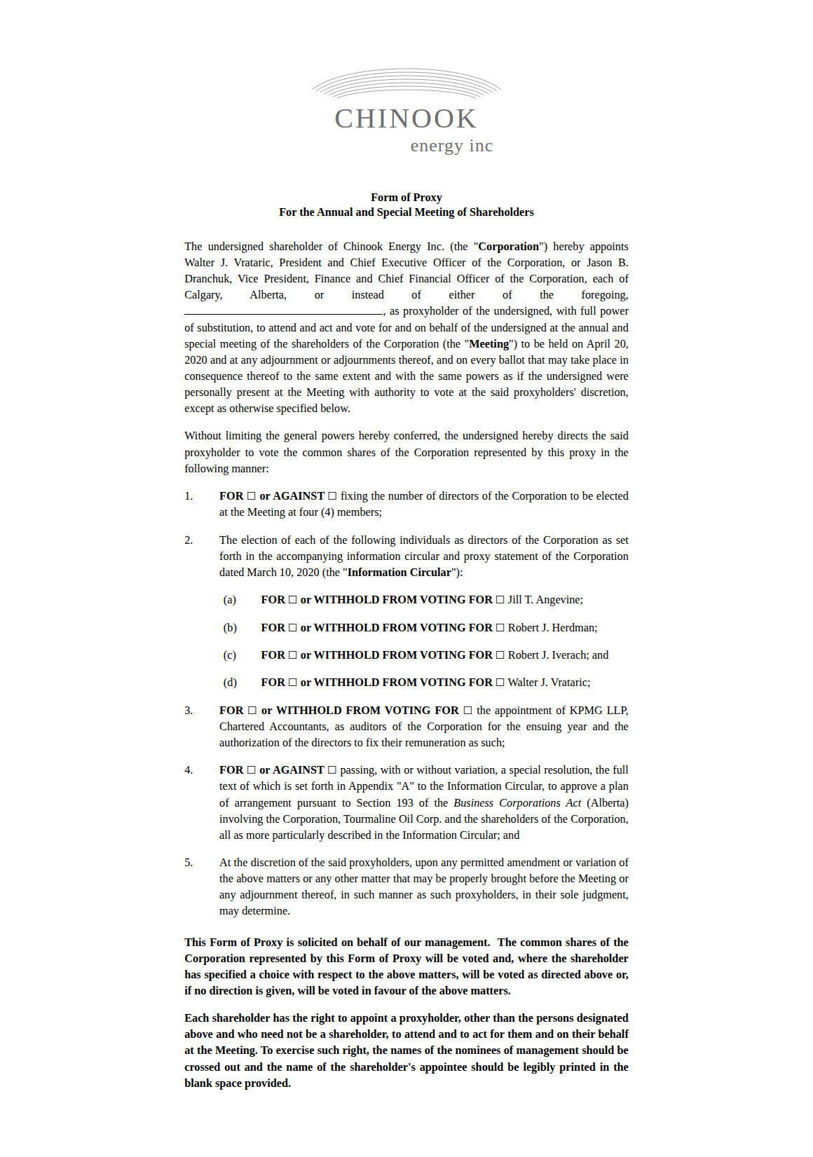CHINOOK energy inc
Form of Proxy
For the Annual and Special Meeting of Shareholders
The undersigned shareholder of Chinook Energy Inc. (the "Corporation") hereby appoints Walter J. Vrataric, President and Chief Executive Officer of the Corporation, or Jason B. Dranchuk, Vice President, Finance and Chief Financial Officer of the Corporation, each of Calgary, Alberta, or instead of either of the foregoing, , as proxyholder of the undersigned, with full power of substitution, to attend and act and vote for and on behalf of the undersigned at the annual and special meeting of the shareholders of the Corporation (the "Meeting") to be held on April 20, 2020 and at any adjournment or adjournments thereof, and on every ballot that may take place in consequence thereof to the same extent and with the same powers as if the undersigned were personally present at the Meeting with authority to vote at the said proxyholders' discretion, except as otherwise specified below.
Without limiting the general powers hereby conferred, the undersigned hereby directs the said proxyholder to vote the common shares of the Corporation represented by this proxy in the following manner:
1. FOR ☐ or AGAINST ☐ fixing the number of directors of the Corporation to be elected at the Meeting at four (4) members;
2. The election of each of the following individuals as directors of the Corporation as set forth in the accompanying information circular and proxy statement of the Corporation dated March 10, 2020 (the "Information Circular"):
(a) FOR ☐ or WITHHOLD FROM VOTING FOR ☐ Jill T. Angevine;
(b) FOR ☐ or WITHHOLD FROM VOTING FOR ☐ Robert J. Herdman;
(c) FOR ☐ or WITHHOLD FROM VOTING FOR ☐ Robert J. Iverach; and
(d) FOR ☐ or WITHHOLD FROM VOTING FOR ☐ Walter J. Vrataric;
3. FOR ☐ or WITHHOLD FROM VOTING FOR ☐ the appointment of KPMG LLP, Chartered Accountants, as auditors of the Corporation for the ensuing year and the authorization of the directors to fix their remuneration as such;
4. FOR ☐ or AGAINST ☐ passing, with or without variation, a special resolution, the full text of which is set forth in Appendix "A" to the Information Circular, to approve a plan of arrangement pursuant to Section 193 of the Business Corporations Act (Alberta) involving the Corporation, Tourmaline Oil Corp. and the shareholders of the Corporation, all as more particularly described in the Information Circular; and
5. At the discretion of the said proxyholders, upon any permitted amendment or variation of the above matters or any other matter that may be properly brought before the Meeting or any adjournment thereof, in such manner as such proxyholders, in their sole judgment, may determine.
This Form of Proxy is solicited on behalf of our management. The common shares of the Corporation represented by this Form of Proxy will be voted and, where the shareholder has specified a choice with respect to the above matters, will be voted as directed above or, if no direction is given, will be voted in favour of the above matters.
Each shareholder has the right to appoint a proxyholder, other than the persons designated above and who need not be a shareholder, to attend and to act for them and on their behalf at the Meeting. To exercise such right, the names of the nominees of management should be crossed out and the name of the shareholder's appointee should be legibly printed in the blank space provided.